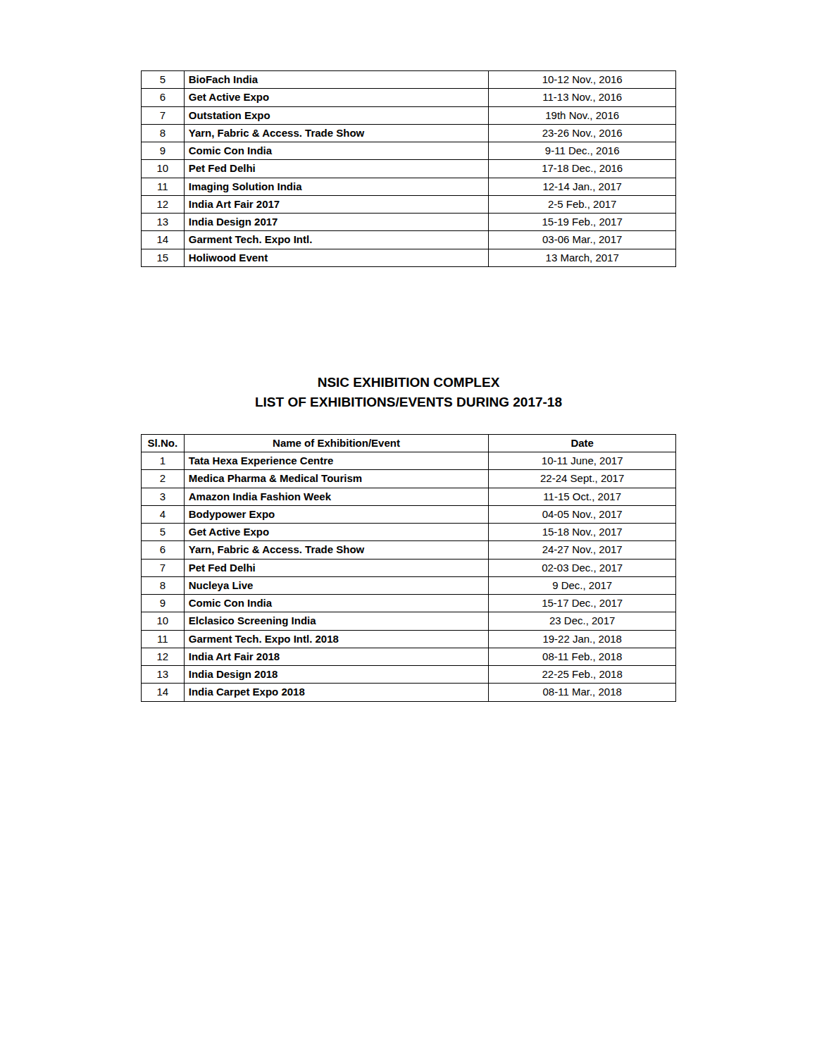| 5 | BioFach India | 10-12 Nov., 2016 |
| 6 | Get Active Expo | 11-13 Nov., 2016 |
| 7 | Outstation Expo | 19th Nov., 2016 |
| 8 | Yarn, Fabric & Access. Trade Show | 23-26 Nov., 2016 |
| 9 | Comic Con India | 9-11 Dec., 2016 |
| 10 | Pet Fed Delhi | 17-18 Dec., 2016 |
| 11 | Imaging Solution India | 12-14 Jan., 2017 |
| 12 | India Art Fair 2017 | 2-5 Feb., 2017 |
| 13 | India Design 2017 | 15-19 Feb., 2017 |
| 14 | Garment Tech. Expo Intl. | 03-06 Mar., 2017 |
| 15 | Holiwood Event | 13 March, 2017 |
NSIC EXHIBITION COMPLEX
LIST OF EXHIBITIONS/EVENTS DURING 2017-18
| Sl.No. | Name of Exhibition/Event | Date |
| --- | --- | --- |
| 1 | Tata Hexa Experience Centre | 10-11 June, 2017 |
| 2 | Medica Pharma & Medical Tourism | 22-24 Sept., 2017 |
| 3 | Amazon India Fashion Week | 11-15 Oct., 2017 |
| 4 | Bodypower Expo | 04-05 Nov., 2017 |
| 5 | Get Active Expo | 15-18 Nov., 2017 |
| 6 | Yarn, Fabric & Access. Trade Show | 24-27 Nov., 2017 |
| 7 | Pet Fed Delhi | 02-03 Dec., 2017 |
| 8 | Nucleya Live | 9 Dec., 2017 |
| 9 | Comic Con India | 15-17 Dec., 2017 |
| 10 | Elclasico Screening India | 23 Dec., 2017 |
| 11 | Garment Tech. Expo Intl. 2018 | 19-22 Jan., 2018 |
| 12 | India Art Fair 2018 | 08-11 Feb., 2018 |
| 13 | India Design 2018 | 22-25 Feb., 2018 |
| 14 | India Carpet Expo 2018 | 08-11 Mar., 2018 |